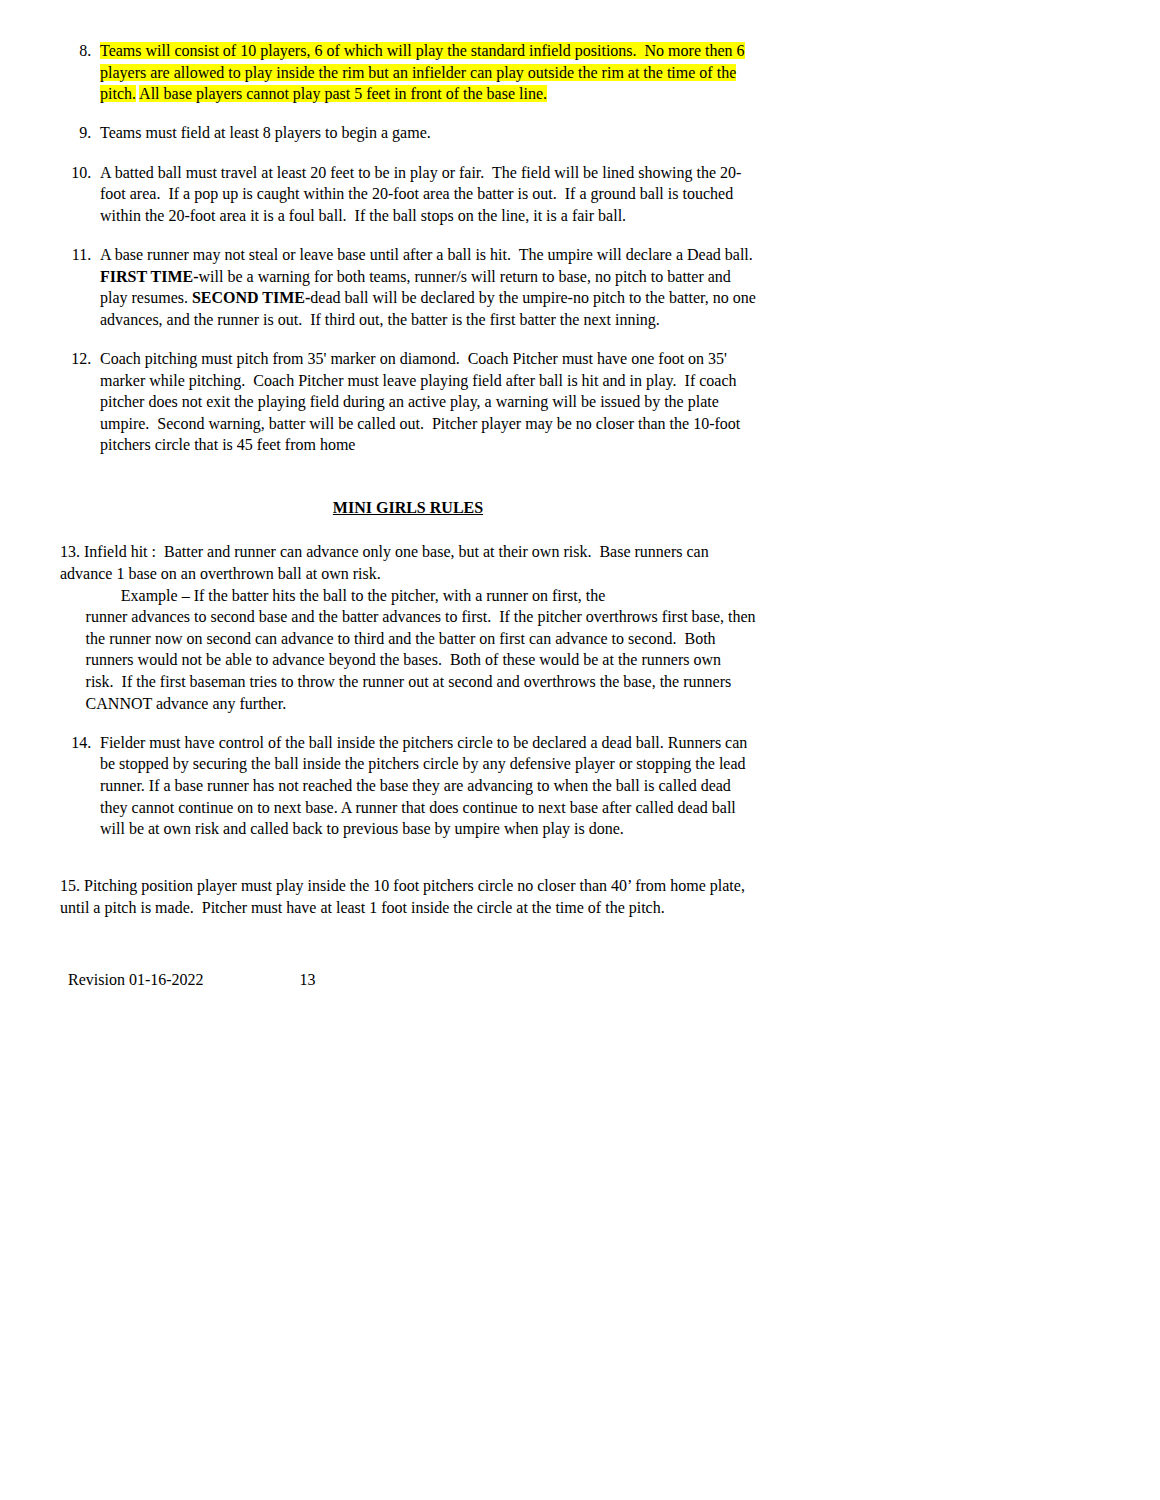Teams will consist of 10 players, 6 of which will play the standard infield positions. No more then 6 players are allowed to play inside the rim but an infielder can play outside the rim at the time of the pitch. All base players cannot play past 5 feet in front of the base line.
Teams must field at least 8 players to begin a game.
A batted ball must travel at least 20 feet to be in play or fair. The field will be lined showing the 20-foot area. If a pop up is caught within the 20-foot area the batter is out. If a ground ball is touched within the 20-foot area it is a foul ball. If the ball stops on the line, it is a fair ball.
A base runner may not steal or leave base until after a ball is hit. The umpire will declare a Dead ball. FIRST TIME-will be a warning for both teams, runner/s will return to base, no pitch to batter and play resumes. SECOND TIME-dead ball will be declared by the umpire-no pitch to the batter, no one advances, and the runner is out. If third out, the batter is the first batter the next inning.
Coach pitching must pitch from 35' marker on diamond. Coach Pitcher must have one foot on 35' marker while pitching. Coach Pitcher must leave playing field after ball is hit and in play. If coach pitcher does not exit the playing field during an active play, a warning will be issued by the plate umpire. Second warning, batter will be called out. Pitcher player may be no closer than the 10-foot pitchers circle that is 45 feet from home
MINI GIRLS RULES
13. Infield hit : Batter and runner can advance only one base, but at their own risk. Base runners can advance 1 base on an overthrown ball at own risk. Example – If the batter hits the ball to the pitcher, with a runner on first, the runner advances to second base and the batter advances to first. If the pitcher overthrows first base, then the runner now on second can advance to third and the batter on first can advance to second. Both runners would not be able to advance beyond the bases. Both of these would be at the runners own risk. If the first baseman tries to throw the runner out at second and overthrows the base, the runners CANNOT advance any further.
Fielder must have control of the ball inside the pitchers circle to be declared a dead ball. Runners can be stopped by securing the ball inside the pitchers circle by any defensive player or stopping the lead runner. If a base runner has not reached the base they are advancing to when the ball is called dead they cannot continue on to next base. A runner that does continue to next base after called dead ball will be at own risk and called back to previous base by umpire when play is done.
15. Pitching position player must play inside the 10 foot pitchers circle no closer than 40’ from home plate, until a pitch is made. Pitcher must have at least 1 foot inside the circle at the time of the pitch.
Revision 01-16-2022 13